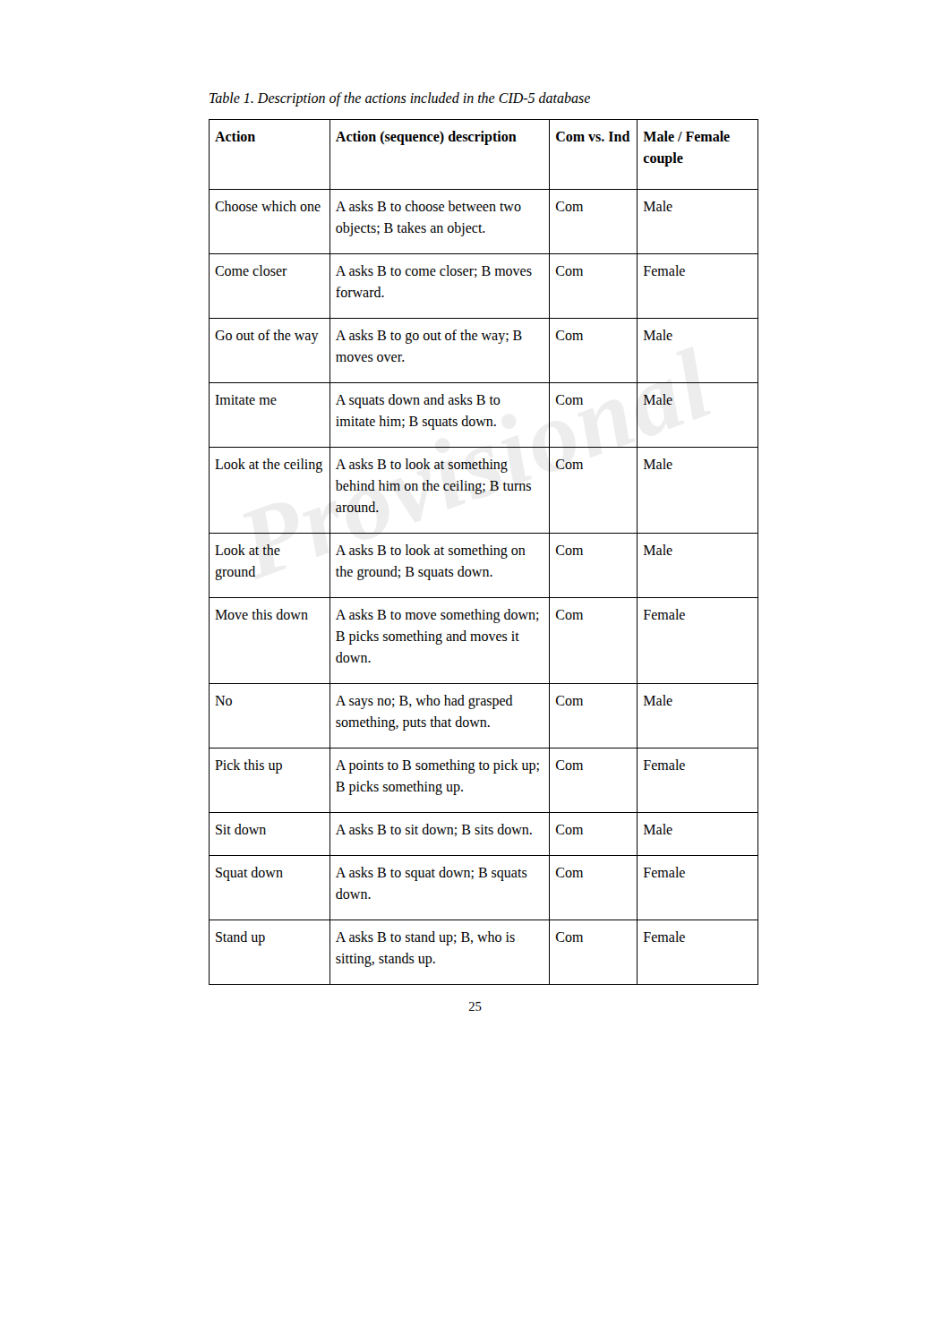Provisional
Table 1. Description of the actions included in the CID-5 database
| Action | Action (sequence) description | Com vs. Ind | Male / Female couple |
| --- | --- | --- | --- |
| Choose which one | A asks B to choose between two objects; B takes an object. | Com | Male |
| Come closer | A asks B to come closer; B moves forward. | Com | Female |
| Go out of the way | A asks B to go out of the way; B moves over. | Com | Male |
| Imitate me | A squats down and asks B to imitate him; B squats down. | Com | Male |
| Look at the ceiling | A asks B to look at something behind him on the ceiling; B turns around. | Com | Male |
| Look at the ground | A asks B to look at something on the ground; B squats down. | Com | Male |
| Move this down | A asks B to move something down; B picks something and moves it down. | Com | Female |
| No | A says no; B, who had grasped something, puts that down. | Com | Male |
| Pick this up | A points to B something to pick up; B picks something up. | Com | Female |
| Sit down | A asks B to sit down; B sits down. | Com | Male |
| Squat down | A asks B to squat down; B squats down. | Com | Female |
| Stand up | A asks B to stand up; B, who is sitting, stands up. | Com | Female |
25